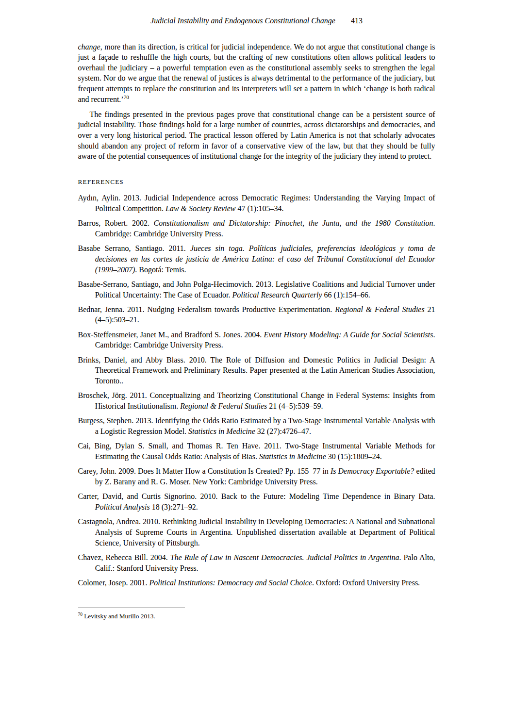Judicial Instability and Endogenous Constitutional Change 413
change, more than its direction, is critical for judicial independence. We do not argue that constitutional change is just a façade to reshuffle the high courts, but the crafting of new constitutions often allows political leaders to overhaul the judiciary – a powerful temptation even as the constitutional assembly seeks to strengthen the legal system. Nor do we argue that the renewal of justices is always detrimental to the performance of the judiciary, but frequent attempts to replace the constitution and its interpreters will set a pattern in which ‘change is both radical and recurrent.’70
The findings presented in the previous pages prove that constitutional change can be a persistent source of judicial instability. Those findings hold for a large number of countries, across dictatorships and democracies, and over a very long historical period. The practical lesson offered by Latin America is not that scholarly advocates should abandon any project of reform in favor of a conservative view of the law, but that they should be fully aware of the potential consequences of institutional change for the integrity of the judiciary they intend to protect.
References
Aydın, Aylin. 2013. Judicial Independence across Democratic Regimes: Understanding the Varying Impact of Political Competition. Law & Society Review 47 (1):105–34.
Barros, Robert. 2002. Constitutionalism and Dictatorship: Pinochet, the Junta, and the 1980 Constitution. Cambridge: Cambridge University Press.
Basabe Serrano, Santiago. 2011. Jueces sin toga. Políticas judiciales, preferencias ideológicas y toma de decisiones en las cortes de justicia de América Latina: el caso del Tribunal Constitucional del Ecuador (1999–2007). Bogotá: Temis.
Basabe-Serrano, Santiago, and John Polga-Hecimovich. 2013. Legislative Coalitions and Judicial Turnover under Political Uncertainty: The Case of Ecuador. Political Research Quarterly 66 (1):154–66.
Bednar, Jenna. 2011. Nudging Federalism towards Productive Experimentation. Regional & Federal Studies 21 (4–5):503–21.
Box-Steffensmeier, Janet M., and Bradford S. Jones. 2004. Event History Modeling: A Guide for Social Scientists. Cambridge: Cambridge University Press.
Brinks, Daniel, and Abby Blass. 2010. The Role of Diffusion and Domestic Politics in Judicial Design: A Theoretical Framework and Preliminary Results. Paper presented at the Latin American Studies Association, Toronto..
Broschek, Jörg. 2011. Conceptualizing and Theorizing Constitutional Change in Federal Systems: Insights from Historical Institutionalism. Regional & Federal Studies 21 (4–5):539–59.
Burgess, Stephen. 2013. Identifying the Odds Ratio Estimated by a Two-Stage Instrumental Variable Analysis with a Logistic Regression Model. Statistics in Medicine 32 (27):4726–47.
Cai, Bing, Dylan S. Small, and Thomas R. Ten Have. 2011. Two-Stage Instrumental Variable Methods for Estimating the Causal Odds Ratio: Analysis of Bias. Statistics in Medicine 30 (15):1809–24.
Carey, John. 2009. Does It Matter How a Constitution Is Created? Pp. 155–77 in Is Democracy Exportable? edited by Z. Barany and R. G. Moser. New York: Cambridge University Press.
Carter, David, and Curtis Signorino. 2010. Back to the Future: Modeling Time Dependence in Binary Data. Political Analysis 18 (3):271–92.
Castagnola, Andrea. 2010. Rethinking Judicial Instability in Developing Democracies: A National and Subnational Analysis of Supreme Courts in Argentina. Unpublished dissertation available at Department of Political Science, University of Pittsburgh.
Chavez, Rebecca Bill. 2004. The Rule of Law in Nascent Democracies. Judicial Politics in Argentina. Palo Alto, Calif.: Stanford University Press.
Colomer, Josep. 2001. Political Institutions: Democracy and Social Choice. Oxford: Oxford University Press.
70 Levitsky and Murillo 2013.